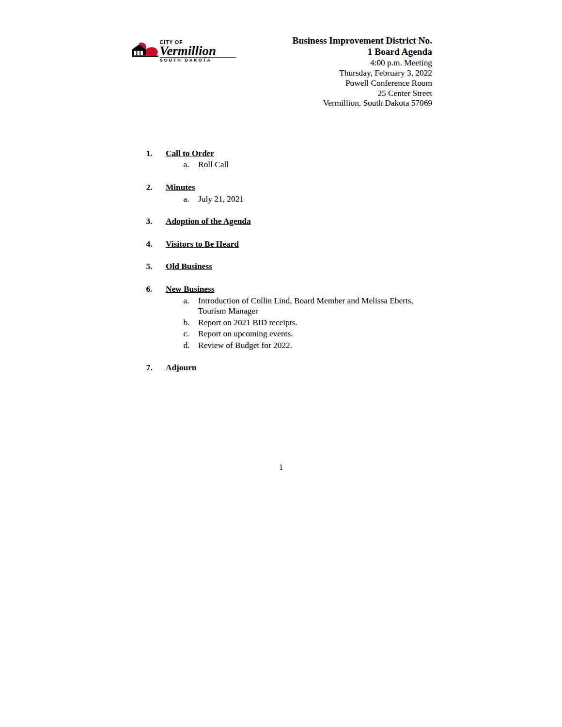CITY OF Vermillion SOUTH DAKOTA
Business Improvement District No. 1 Board Agenda
4:00 p.m. Meeting
Thursday, February 3, 2022
Powell Conference Room
25 Center Street
Vermillion, South Dakota 57069
Call to Order
Roll Call
Minutes
July 21, 2021
Adoption of the Agenda
Visitors to Be Heard
Old Business
New Business
Introduction of Collin Lind, Board Member and Melissa Eberts, Tourism Manager
Report on 2021 BID receipts.
Report on upcoming events.
Review of Budget for 2022.
Adjourn
1